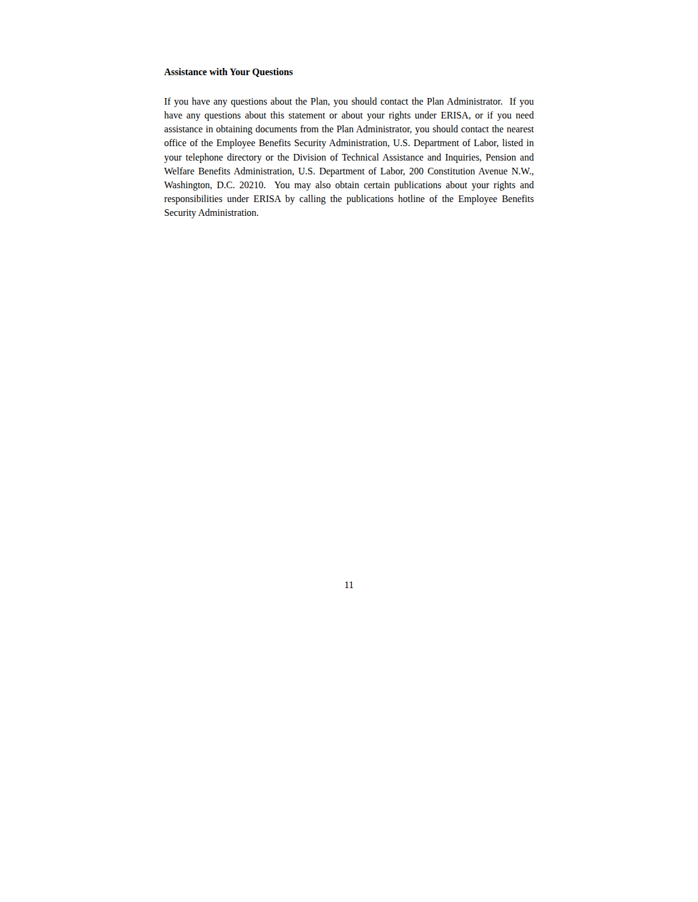Assistance with Your Questions
If you have any questions about the Plan, you should contact the Plan Administrator. If you have any questions about this statement or about your rights under ERISA, or if you need assistance in obtaining documents from the Plan Administrator, you should contact the nearest office of the Employee Benefits Security Administration, U.S. Department of Labor, listed in your telephone directory or the Division of Technical Assistance and Inquiries, Pension and Welfare Benefits Administration, U.S. Department of Labor, 200 Constitution Avenue N.W., Washington, D.C. 20210. You may also obtain certain publications about your rights and responsibilities under ERISA by calling the publications hotline of the Employee Benefits Security Administration.
11